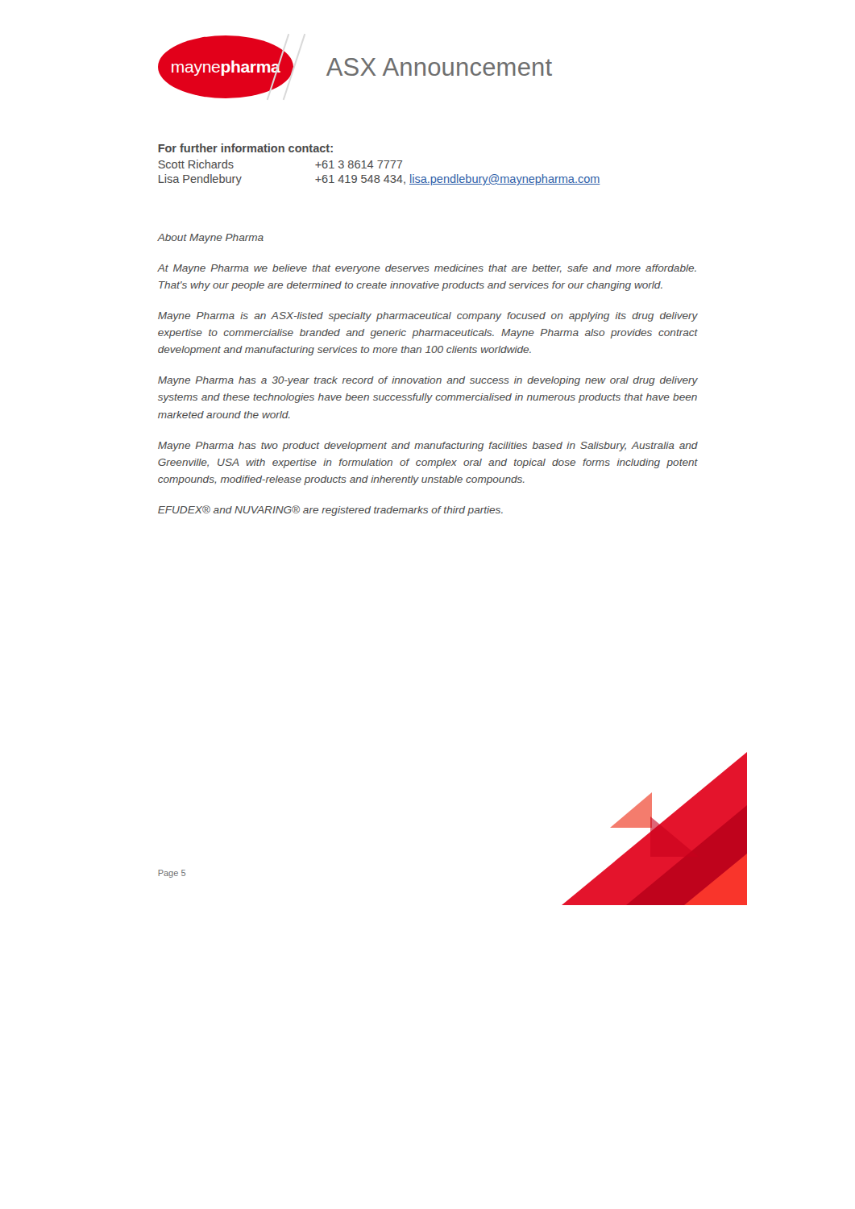maynepharma
ASX Announcement
For further information contact:
| Scott Richards | +61 3 8614 7777 |
| Lisa Pendlebury | +61 419 548 434, lisa.pendlebury@maynepharma.com |
About Mayne Pharma
At Mayne Pharma we believe that everyone deserves medicines that are better, safe and more affordable. That's why our people are determined to create innovative products and services for our changing world.
Mayne Pharma is an ASX-listed specialty pharmaceutical company focused on applying its drug delivery expertise to commercialise branded and generic pharmaceuticals. Mayne Pharma also provides contract development and manufacturing services to more than 100 clients worldwide.
Mayne Pharma has a 30-year track record of innovation and success in developing new oral drug delivery systems and these technologies have been successfully commercialised in numerous products that have been marketed around the world.
Mayne Pharma has two product development and manufacturing facilities based in Salisbury, Australia and Greenville, USA with expertise in formulation of complex oral and topical dose forms including potent compounds, modified-release products and inherently unstable compounds.
EFUDEX® and NUVARING® are registered trademarks of third parties.
Page 5